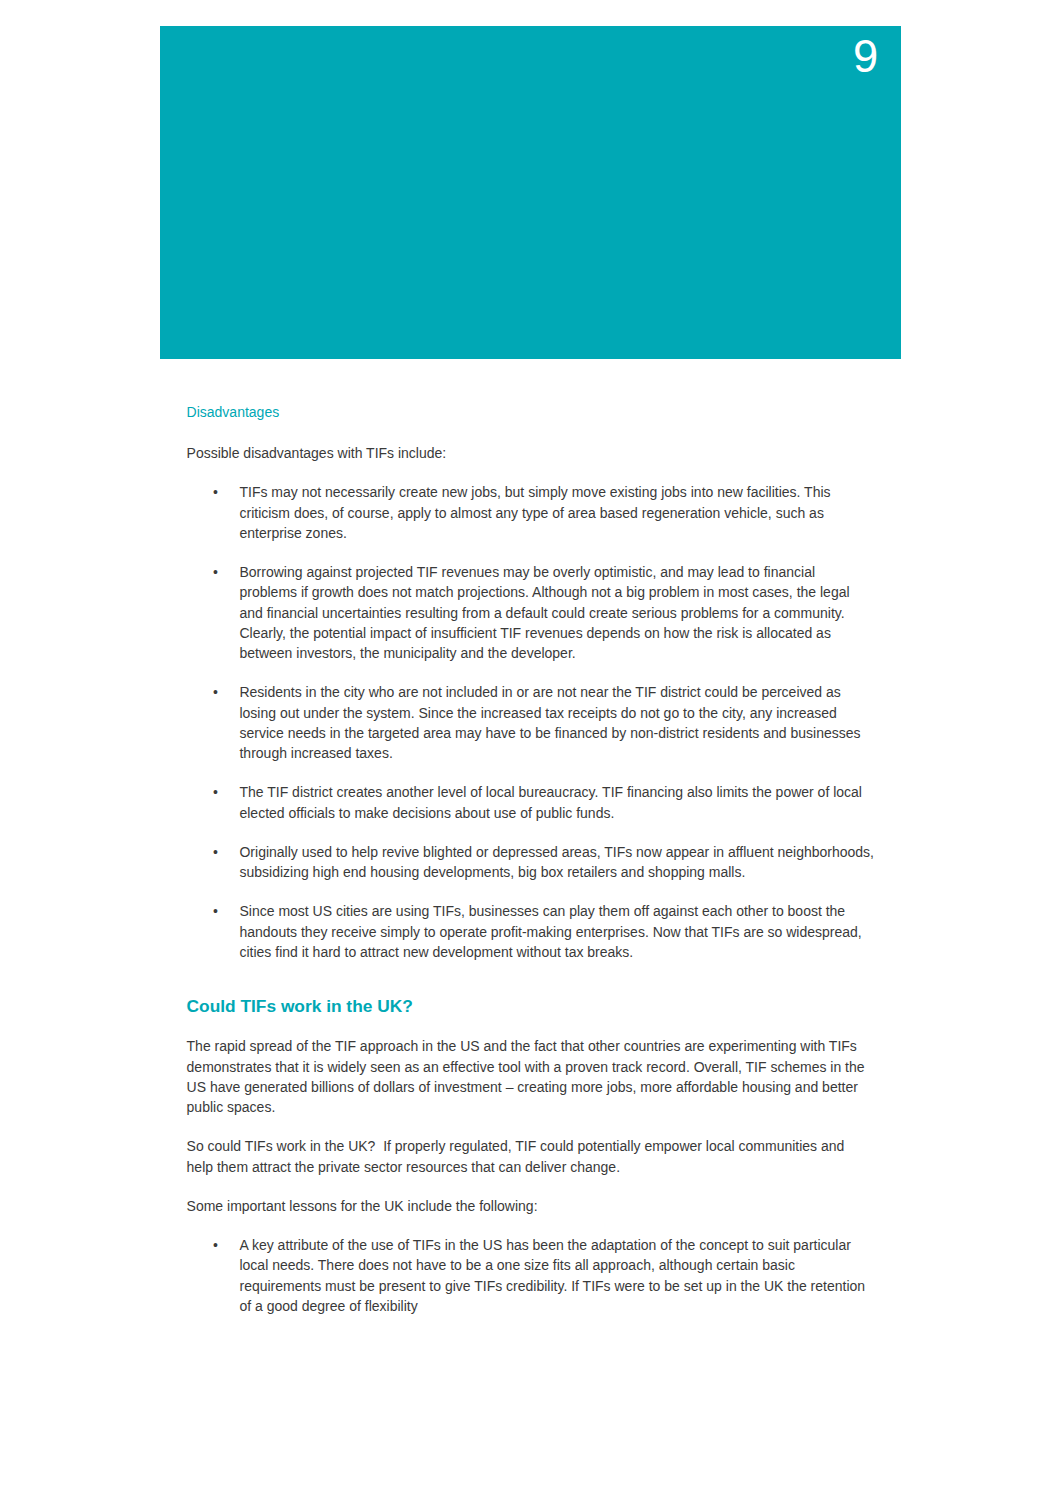9
Disadvantages
Possible disadvantages with TIFs include:
TIFs may not necessarily create new jobs, but simply move existing jobs into new facilities. This criticism does, of course, apply to almost any type of area based regeneration vehicle, such as enterprise zones.
Borrowing against projected TIF revenues may be overly optimistic, and may lead to financial problems if growth does not match projections. Although not a big problem in most cases, the legal and financial uncertainties resulting from a default could create serious problems for a community. Clearly, the potential impact of insufficient TIF revenues depends on how the risk is allocated as between investors, the municipality and the developer.
Residents in the city who are not included in or are not near the TIF district could be perceived as losing out under the system. Since the increased tax receipts do not go to the city, any increased service needs in the targeted area may have to be financed by non-district residents and businesses through increased taxes.
The TIF district creates another level of local bureaucracy. TIF financing also limits the power of local elected officials to make decisions about use of public funds.
Originally used to help revive blighted or depressed areas, TIFs now appear in affluent neighborhoods, subsidizing high end housing developments, big box retailers and shopping malls.
Since most US cities are using TIFs, businesses can play them off against each other to boost the handouts they receive simply to operate profit-making enterprises. Now that TIFs are so widespread, cities find it hard to attract new development without tax breaks.
Could TIFs work in the UK?
The rapid spread of the TIF approach in the US and the fact that other countries are experimenting with TIFs demonstrates that it is widely seen as an effective tool with a proven track record. Overall, TIF schemes in the US have generated billions of dollars of investment – creating more jobs, more affordable housing and better public spaces.
So could TIFs work in the UK? If properly regulated, TIF could potentially empower local communities and help them attract the private sector resources that can deliver change.
Some important lessons for the UK include the following:
A key attribute of the use of TIFs in the US has been the adaptation of the concept to suit particular local needs. There does not have to be a one size fits all approach, although certain basic requirements must be present to give TIFs credibility. If TIFs were to be set up in the UK the retention of a good degree of flexibility